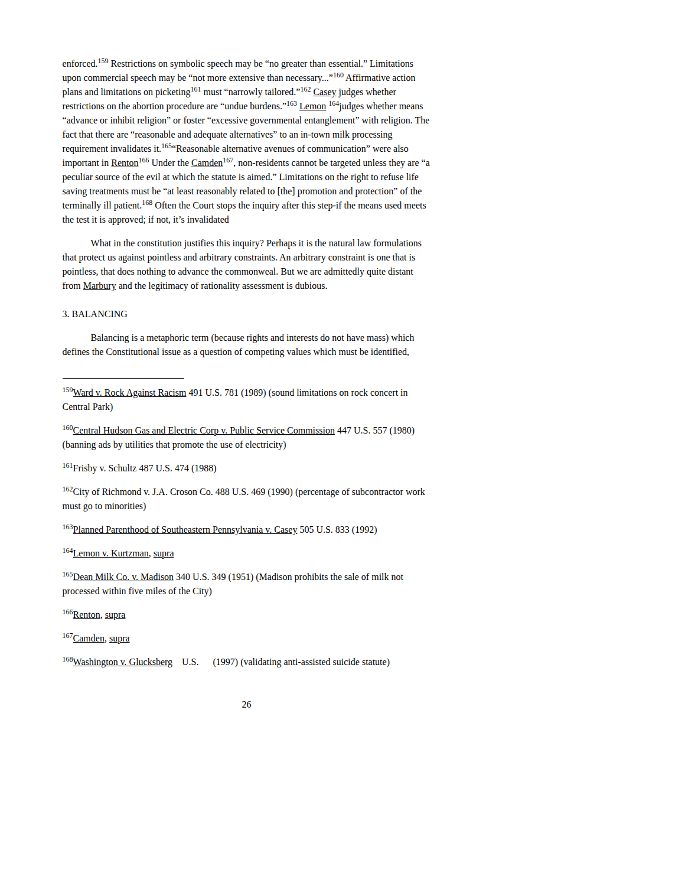enforced.159 Restrictions on symbolic speech may be “no greater than essential.” Limitations upon commercial speech may be “not more extensive than necessary...”160 Affirmative action plans and limitations on picketing161 must “narrowly tailored.”162 Casey judges whether restrictions on the abortion procedure are “undue burdens.”163 Lemon 164judges whether means “advance or inhibit religion” or foster “excessive governmental entanglement” with religion. The fact that there are “reasonable and adequate alternatives” to an in-town milk processing requirement invalidates it.165“Reasonable alternative avenues of communication” were also important in Renton166 Under the Camden167, non-residents cannot be targeted unless they are “a peculiar source of the evil at which the statute is aimed.” Limitations on the right to refuse life saving treatments must be “at least reasonably related to [the] promotion and protection” of the terminally ill patient.168 Often the Court stops the inquiry after this step-if the means used meets the test it is approved; if not, it’s invalidated
What in the constitution justifies this inquiry? Perhaps it is the natural law formulations that protect us against pointless and arbitrary constraints. An arbitrary constraint is one that is pointless, that does nothing to advance the commonweal. But we are admittedly quite distant from Marbury and the legitimacy of rationality assessment is dubious.
3. BALANCING
Balancing is a metaphoric term (because rights and interests do not have mass) which defines the Constitutional issue as a question of competing values which must be identified,
159Ward v. Rock Against Racism 491 U.S. 781 (1989) (sound limitations on rock concert in Central Park)
160Central Hudson Gas and Electric Corp v. Public Service Commission 447 U.S. 557 (1980) (banning ads by utilities that promote the use of electricity)
161Frisby v. Schultz 487 U.S. 474 (1988)
162City of Richmond v. J.A. Croson Co. 488 U.S. 469 (1990) (percentage of subcontractor work must go to minorities)
163Planned Parenthood of Southeastern Pennsylvania v. Casey 505 U.S. 833 (1992)
164Lemon v. Kurtzman, supra
165Dean Milk Co. v. Madison 340 U.S. 349 (1951) (Madison prohibits the sale of milk not processed within five miles of the City)
166Renton, supra
167Camden, supra
168Washington v. Glucksberg U.S. (1997) (validating anti-assisted suicide statute)
26